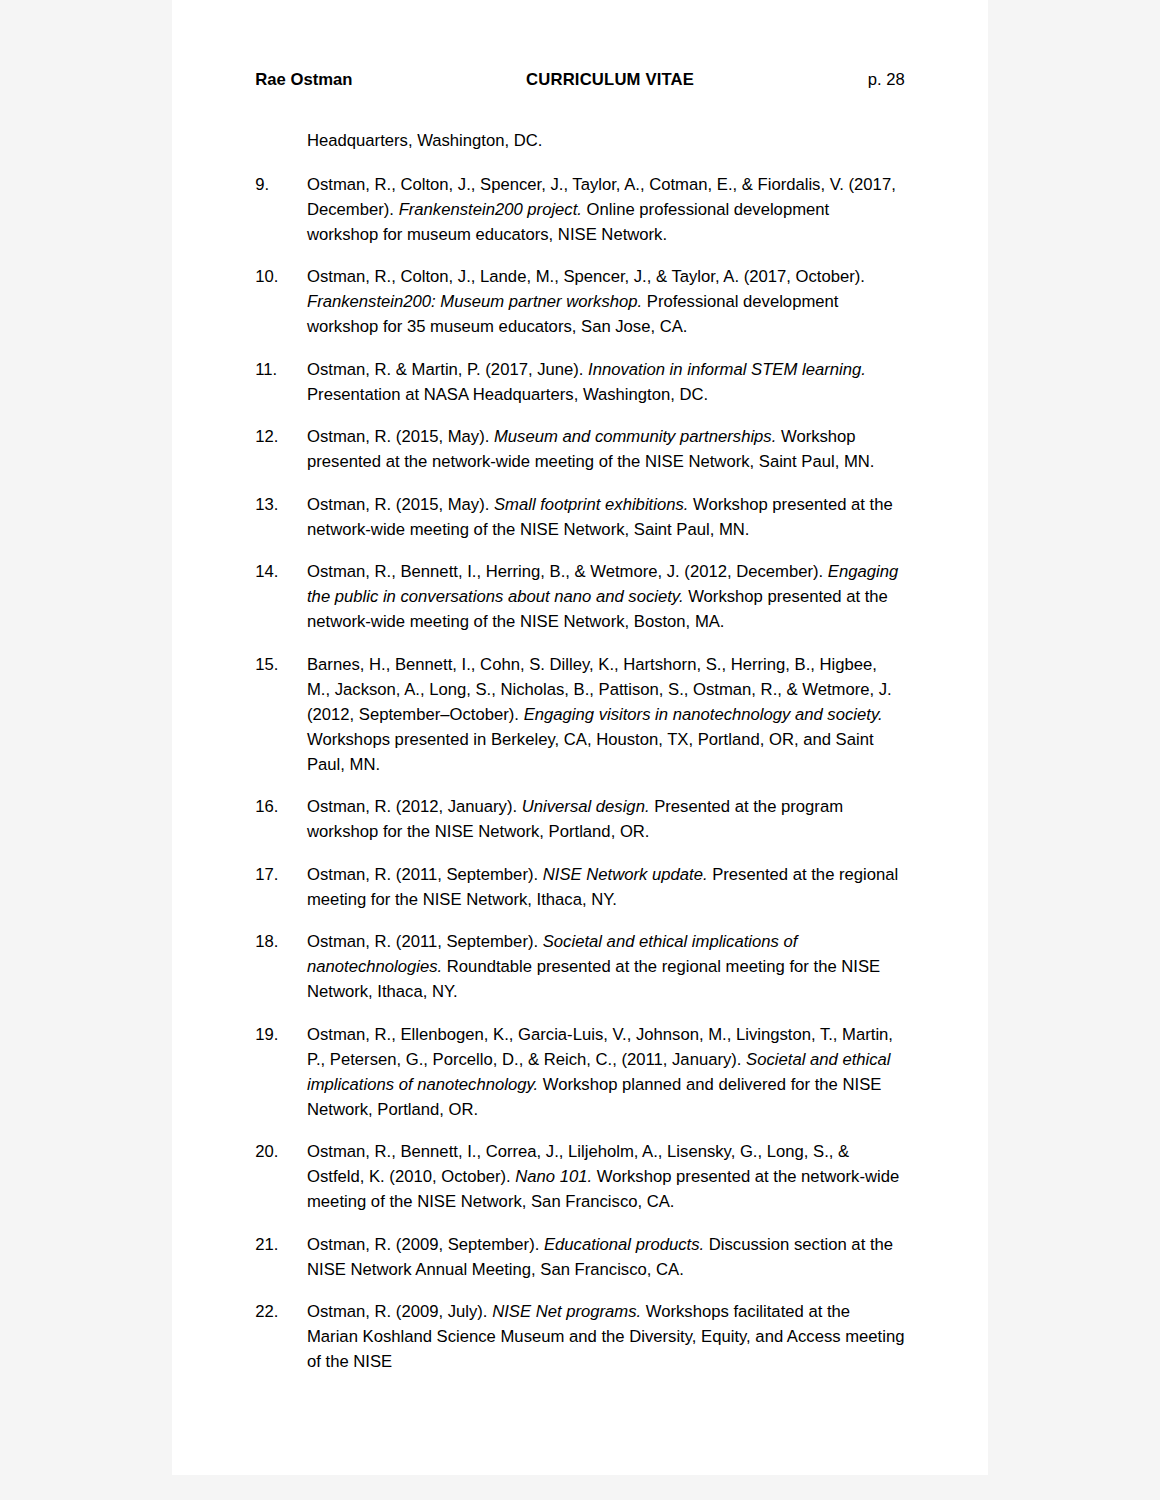Rae Ostman CURRICULUM VITAE p. 28
Headquarters, Washington, DC.
9. Ostman, R., Colton, J., Spencer, J., Taylor, A., Cotman, E., & Fiordalis, V. (2017, December). Frankenstein200 project. Online professional development workshop for museum educators, NISE Network.
10. Ostman, R., Colton, J., Lande, M., Spencer, J., & Taylor, A. (2017, October). Frankenstein200: Museum partner workshop. Professional development workshop for 35 museum educators, San Jose, CA.
11. Ostman, R. & Martin, P. (2017, June). Innovation in informal STEM learning. Presentation at NASA Headquarters, Washington, DC.
12. Ostman, R. (2015, May). Museum and community partnerships. Workshop presented at the network-wide meeting of the NISE Network, Saint Paul, MN.
13. Ostman, R. (2015, May). Small footprint exhibitions. Workshop presented at the network-wide meeting of the NISE Network, Saint Paul, MN.
14. Ostman, R., Bennett, I., Herring, B., & Wetmore, J. (2012, December). Engaging the public in conversations about nano and society. Workshop presented at the network-wide meeting of the NISE Network, Boston, MA.
15. Barnes, H., Bennett, I., Cohn, S. Dilley, K., Hartshorn, S., Herring, B., Higbee, M., Jackson, A., Long, S., Nicholas, B., Pattison, S., Ostman, R., & Wetmore, J. (2012, September–October). Engaging visitors in nanotechnology and society. Workshops presented in Berkeley, CA, Houston, TX, Portland, OR, and Saint Paul, MN.
16. Ostman, R. (2012, January). Universal design. Presented at the program workshop for the NISE Network, Portland, OR.
17. Ostman, R. (2011, September). NISE Network update. Presented at the regional meeting for the NISE Network, Ithaca, NY.
18. Ostman, R. (2011, September). Societal and ethical implications of nanotechnologies. Roundtable presented at the regional meeting for the NISE Network, Ithaca, NY.
19. Ostman, R., Ellenbogen, K., Garcia-Luis, V., Johnson, M., Livingston, T., Martin, P., Petersen, G., Porcello, D., & Reich, C., (2011, January). Societal and ethical implications of nanotechnology. Workshop planned and delivered for the NISE Network, Portland, OR.
20. Ostman, R., Bennett, I., Correa, J., Liljeholm, A., Lisensky, G., Long, S., & Ostfeld, K. (2010, October). Nano 101. Workshop presented at the network-wide meeting of the NISE Network, San Francisco, CA.
21. Ostman, R. (2009, September). Educational products. Discussion section at the NISE Network Annual Meeting, San Francisco, CA.
22. Ostman, R. (2009, July). NISE Net programs. Workshops facilitated at the Marian Koshland Science Museum and the Diversity, Equity, and Access meeting of the NISE